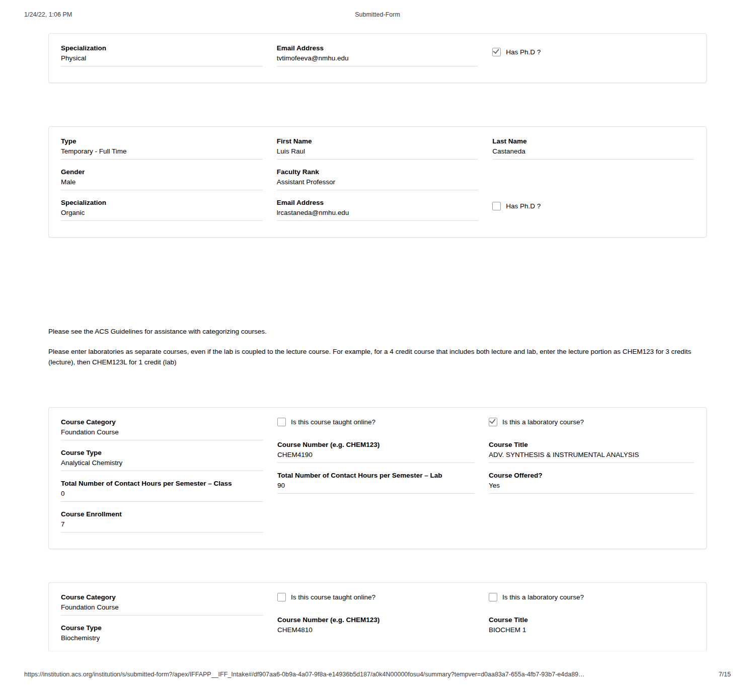1/24/22, 1:06 PM Submitted-Form
Specialization
Physical
Email Address
tvtimofeeva@nmhu.edu
Has Ph.D ?
Type
Temporary - Full Time
Gender
Male
Specialization
Organic
First Name
Luis Raul
Faculty Rank
Assistant Professor
Email Address
lrcastaneda@nmhu.edu
Last Name
Castaneda
Has Ph.D ?
Please see the ACS Guidelines for assistance with categorizing courses.
Please enter laboratories as separate courses, even if the lab is coupled to the lecture course. For example, for a 4 credit course that includes both lecture and lab, enter the lecture portion as CHEM123 for 3 credits (lecture), then CHEM123L for 1 credit (lab)
Course Category
Foundation Course
Course Type
Analytical Chemistry
Total Number of Contact Hours per Semester – Class
0
Course Enrollment
7
Is this course taught online?
Course Number (e.g. CHEM123)
CHEM4190
Total Number of Contact Hours per Semester – Lab
90
Is this a laboratory course?
Course Title
ADV. SYNTHESIS & INSTRUMENTAL ANALYSIS
Course Offered?
Yes
Course Category
Foundation Course
Course Type
Biochemistry
Is this course taught online?
Course Number (e.g. CHEM123)
CHEM4810
Is this a laboratory course?
Course Title
BIOCHEM 1
https://institution.acs.org/institution/s/submitted-form?/apex/IFFAPP__IFF_Intake#/df907aa6-0b9a-4a07-9f8a-e14936b5d187/a0k4N00000fosu4/summary?tempver=d0aa83a7-655a-4fb7-93b7-e4da89… 7/15